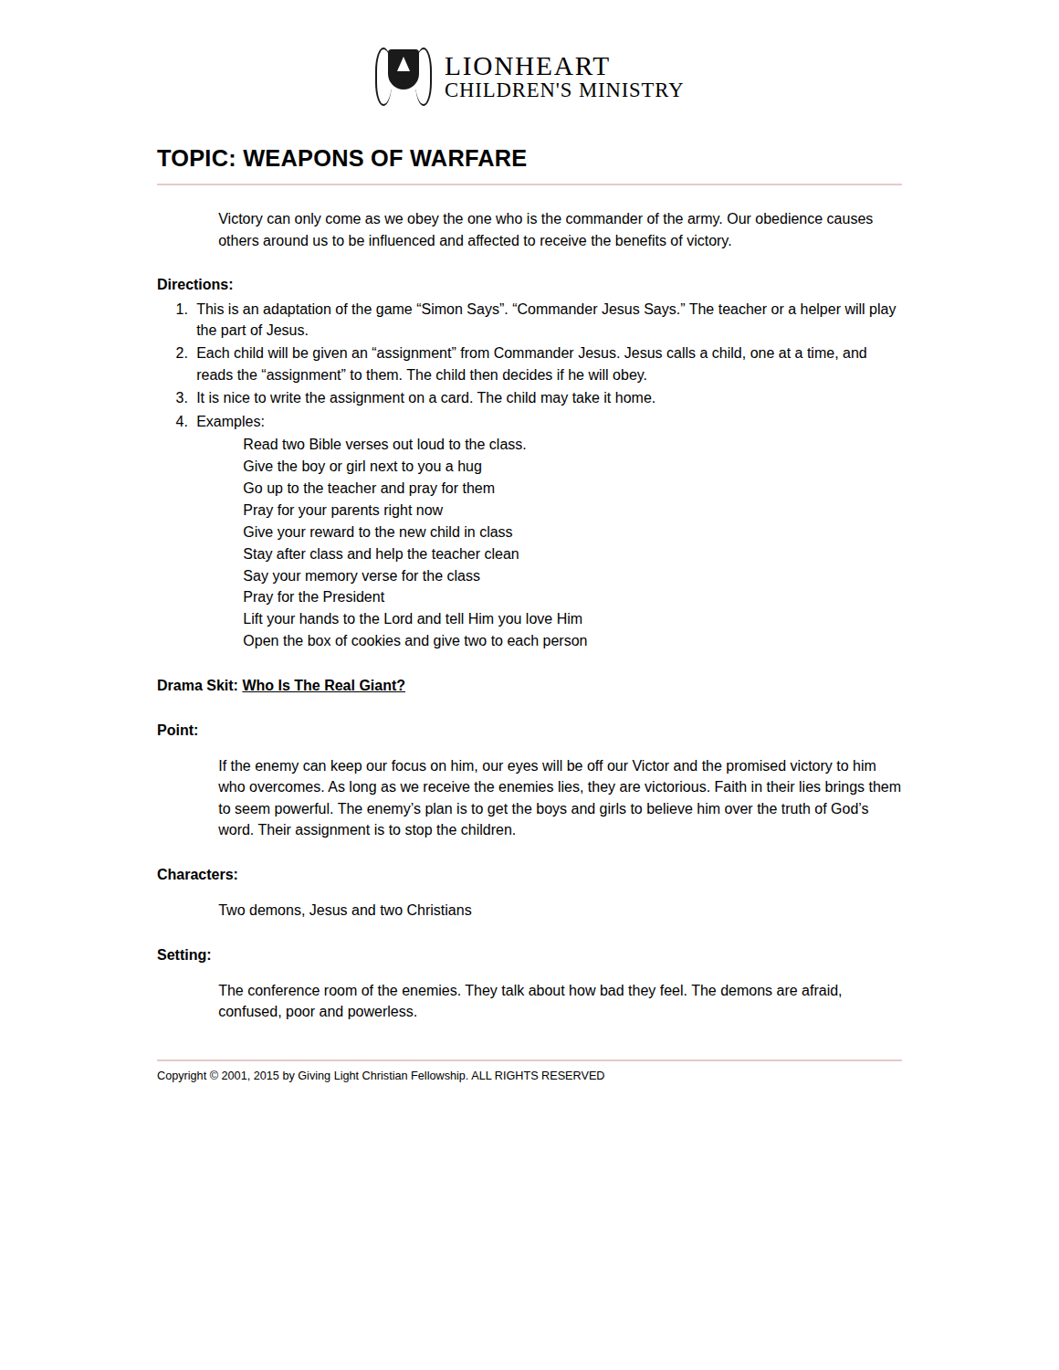LIONHEART
CHILDREN'S MINISTRY
TOPIC: WEAPONS OF WARFARE
Victory can only come as we obey the one who is the commander of the army. Our obedience causes others around us to be influenced and affected to receive the benefits of victory.
Directions:
This is an adaptation of the game “Simon Says”. “Commander Jesus Says.” The teacher or a helper will play the part of Jesus.
Each child will be given an “assignment” from Commander Jesus. Jesus calls a child, one at a time, and reads the “assignment” to them. The child then decides if he will obey.
It is nice to write the assignment on a card. The child may take it home.
Examples:
Read two Bible verses out loud to the class.
Give the boy or girl next to you a hug
Go up to the teacher and pray for them
Pray for your parents right now
Give your reward to the new child in class
Stay after class and help the teacher clean
Say your memory verse for the class
Pray for the President
Lift your hands to the Lord and tell Him you love Him
Open the box of cookies and give two to each person
Drama Skit: Who Is The Real Giant?
Point:
If the enemy can keep our focus on him, our eyes will be off our Victor and the promised victory to him who overcomes. As long as we receive the enemies lies, they are victorious. Faith in their lies brings them to seem powerful. The enemy’s plan is to get the boys and girls to believe him over the truth of God’s word. Their assignment is to stop the children.
Characters:
Two demons, Jesus and two Christians
Setting:
The conference room of the enemies. They talk about how bad they feel. The demons are afraid, confused, poor and powerless.
Copyright © 2001, 2015 by Giving Light Christian Fellowship. ALL RIGHTS RESERVED